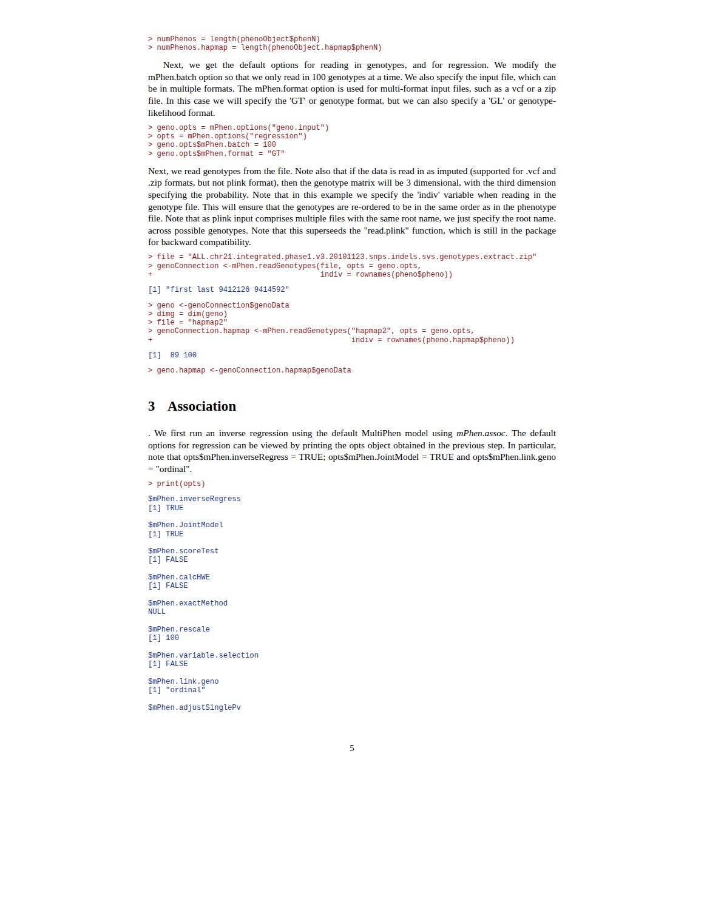> numPhenos = length(phenoObject$phenN)
> numPhenos.hapmap = length(phenoObject.hapmap$phenN)
Next, we get the default options for reading in genotypes, and for regression. We modify the mPhen.batch option so that we only read in 100 genotypes at a time. We also specify the input file, which can be in multiple formats. The mPhen.format option is used for multi-format input files, such as a vcf or a zip file. In this case we will specify the 'GT' or genotype format, but we can also specify a 'GL' or genotype-likelihood format.
> geno.opts = mPhen.options("geno.input")
> opts = mPhen.options("regression")
> geno.opts$mPhen.batch = 100
> geno.opts$mPhen.format = "GT"
Next, we read genotypes from the file. Note also that if the data is read in as imputed (supported for .vcf and .zip formats, but not plink format), then the genotype matrix will be 3 dimensional, with the third dimension specifying the probability. Note that in this example we specify the 'indiv' variable when reading in the genotype file. This will ensure that the genotypes are re-ordered to be in the same order as in the phenotype file. Note that as plink input comprises multiple files with the same root name, we just specify the root name. across possible genotypes. Note that this superseeds the "read.plink" function, which is still in the package for backward compatibility.
> file = "ALL.chr21.integrated.phase1.v3.20101123.snps.indels.svs.genotypes.extract.zip"
> genoConnection <-mPhen.readGenotypes(file, opts = geno.opts,
+                                      indiv = rownames(pheno$pheno))
[1] "first last 9412126 9414592"
> geno <-genoConnection$genoData
> dimg = dim(geno)
> file = "hapmap2"
> genoConnection.hapmap <-mPhen.readGenotypes("hapmap2", opts = geno.opts,
+                                             indiv = rownames(pheno.hapmap$pheno))
[1]  89 100
> geno.hapmap <-genoConnection.hapmap$genoData
3 Association
. We first run an inverse regression using the default MultiPhen model using mPhen.assoc. The default options for regression can be viewed by printing the opts object obtained in the previous step. In particular, note that opts$mPhen.inverseRegress = TRUE; opts$mPhen.JointModel = TRUE and opts$mPhen.link.geno = "ordinal".
> print(opts)
$mPhen.inverseRegress
[1] TRUE

$mPhen.JointModel
[1] TRUE

$mPhen.scoreTest
[1] FALSE

$mPhen.calcHWE
[1] FALSE

$mPhen.exactMethod
NULL

$mPhen.rescale
[1] 100

$mPhen.variable.selection
[1] FALSE

$mPhen.link.geno
[1] "ordinal"

$mPhen.adjustSinglePv
5